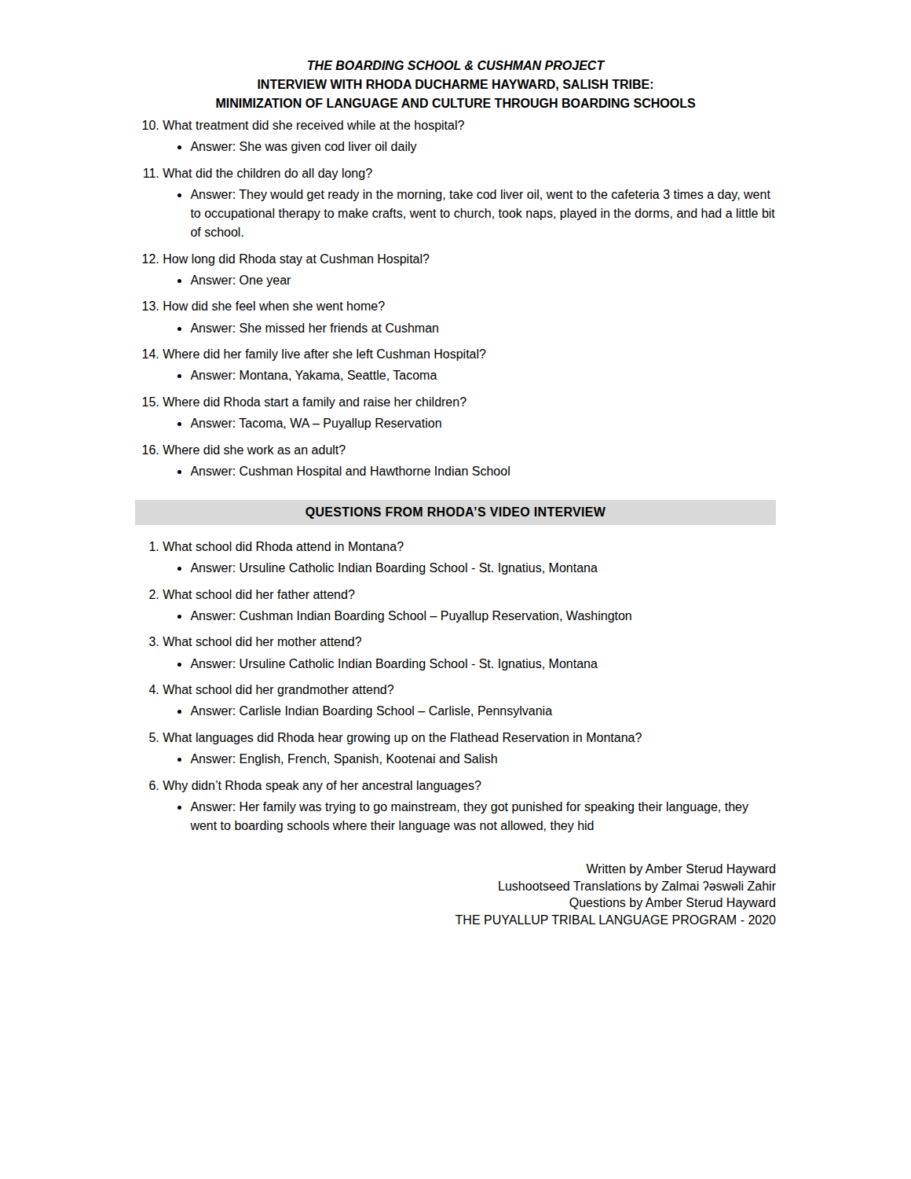THE BOARDING SCHOOL & CUSHMAN PROJECT
Interview with Rhoda Ducharme Hayward, Salish Tribe:
Minimization of Language and Culture Through Boarding Schools
What treatment did she received while at the hospital?
Answer: She was given cod liver oil daily
What did the children do all day long?
Answer: They would get ready in the morning, take cod liver oil, went to the cafeteria 3 times a day, went to occupational therapy to make crafts, went to church, took naps, played in the dorms, and had a little bit of school.
How long did Rhoda stay at Cushman Hospital?
Answer: One year
How did she feel when she went home?
Answer: She missed her friends at Cushman
Where did her family live after she left Cushman Hospital?
Answer: Montana, Yakama, Seattle, Tacoma
Where did Rhoda start a family and raise her children?
Answer: Tacoma, WA – Puyallup Reservation
Where did she work as an adult?
Answer: Cushman Hospital and Hawthorne Indian School
Questions from Rhoda’s Video Interview
What school did Rhoda attend in Montana?
Answer: Ursuline Catholic Indian Boarding School - St. Ignatius, Montana
What school did her father attend?
Answer: Cushman Indian Boarding School – Puyallup Reservation, Washington
What school did her mother attend?
Answer: Ursuline Catholic Indian Boarding School - St. Ignatius, Montana
What school did her grandmother attend?
Answer: Carlisle Indian Boarding School – Carlisle, Pennsylvania
What languages did Rhoda hear growing up on the Flathead Reservation in Montana?
Answer: English, French, Spanish, Kootenai and Salish
Why didn’t Rhoda speak any of her ancestral languages?
Answer: Her family was trying to go mainstream, they got punished for speaking their language, they went to boarding schools where their language was not allowed, they hid
Written by Amber Sterud Hayward
Lushootseed Translations by Zalmai ʔəswəli Zahir
Questions by Amber Sterud Hayward
The Puyallup Tribal Language Program - 2020